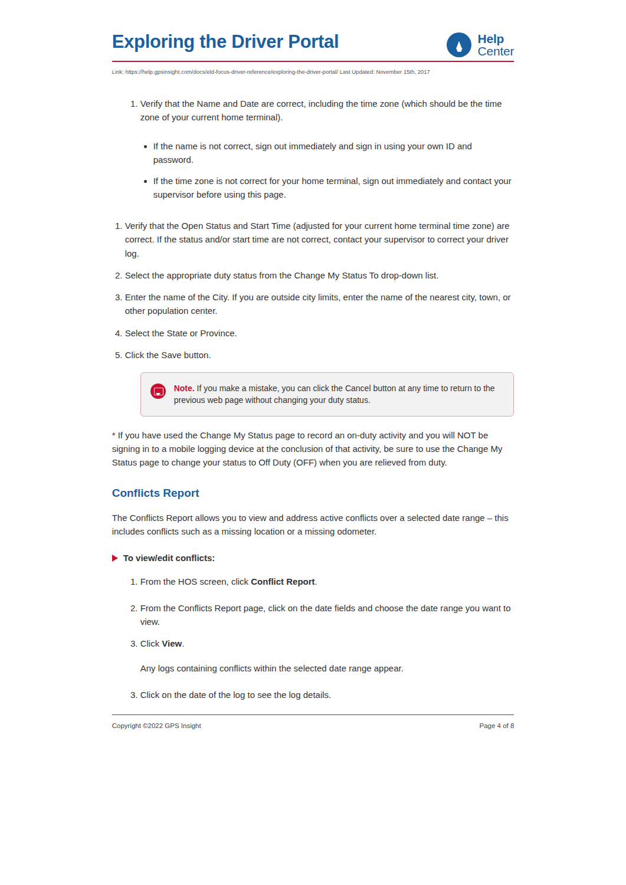Exploring the Driver Portal
Help Center
Link: https://help.gpsinsight.com/docs/eld-focus-driver-reference/exploring-the-driver-portal/ Last Updated: November 15th, 2017
Verify that the Name and Date are correct, including the time zone (which should be the time zone of your current home terminal).
If the name is not correct, sign out immediately and sign in using your own ID and password.
If the time zone is not correct for your home terminal, sign out immediately and contact your supervisor before using this page.
Verify that the Open Status and Start Time (adjusted for your current home terminal time zone) are correct. If the status and/or start time are not correct, contact your supervisor to correct your driver log.
Select the appropriate duty status from the Change My Status To drop-down list.
Enter the name of the City. If you are outside city limits, enter the name of the nearest city, town, or other population center.
Select the State or Province.
Click the Save button.
Note. If you make a mistake, you can click the Cancel button at any time to return to the previous web page without changing your duty status.
* If you have used the Change My Status page to record an on-duty activity and you will NOT be signing in to a mobile logging device at the conclusion of that activity, be sure to use the Change My Status page to change your status to Off Duty (OFF) when you are relieved from duty.
Conflicts Report
The Conflicts Report allows you to view and address active conflicts over a selected date range – this includes conflicts such as a missing location or a missing odometer.
To view/edit conflicts:
From the HOS screen, click Conflict Report.
From the Conflicts Report page, click on the date fields and choose the date range you want to view.
Click View.
Any logs containing conflicts within the selected date range appear.
Click on the date of the log to see the log details.
Copyright ©2022 GPS Insight Page 4 of 8